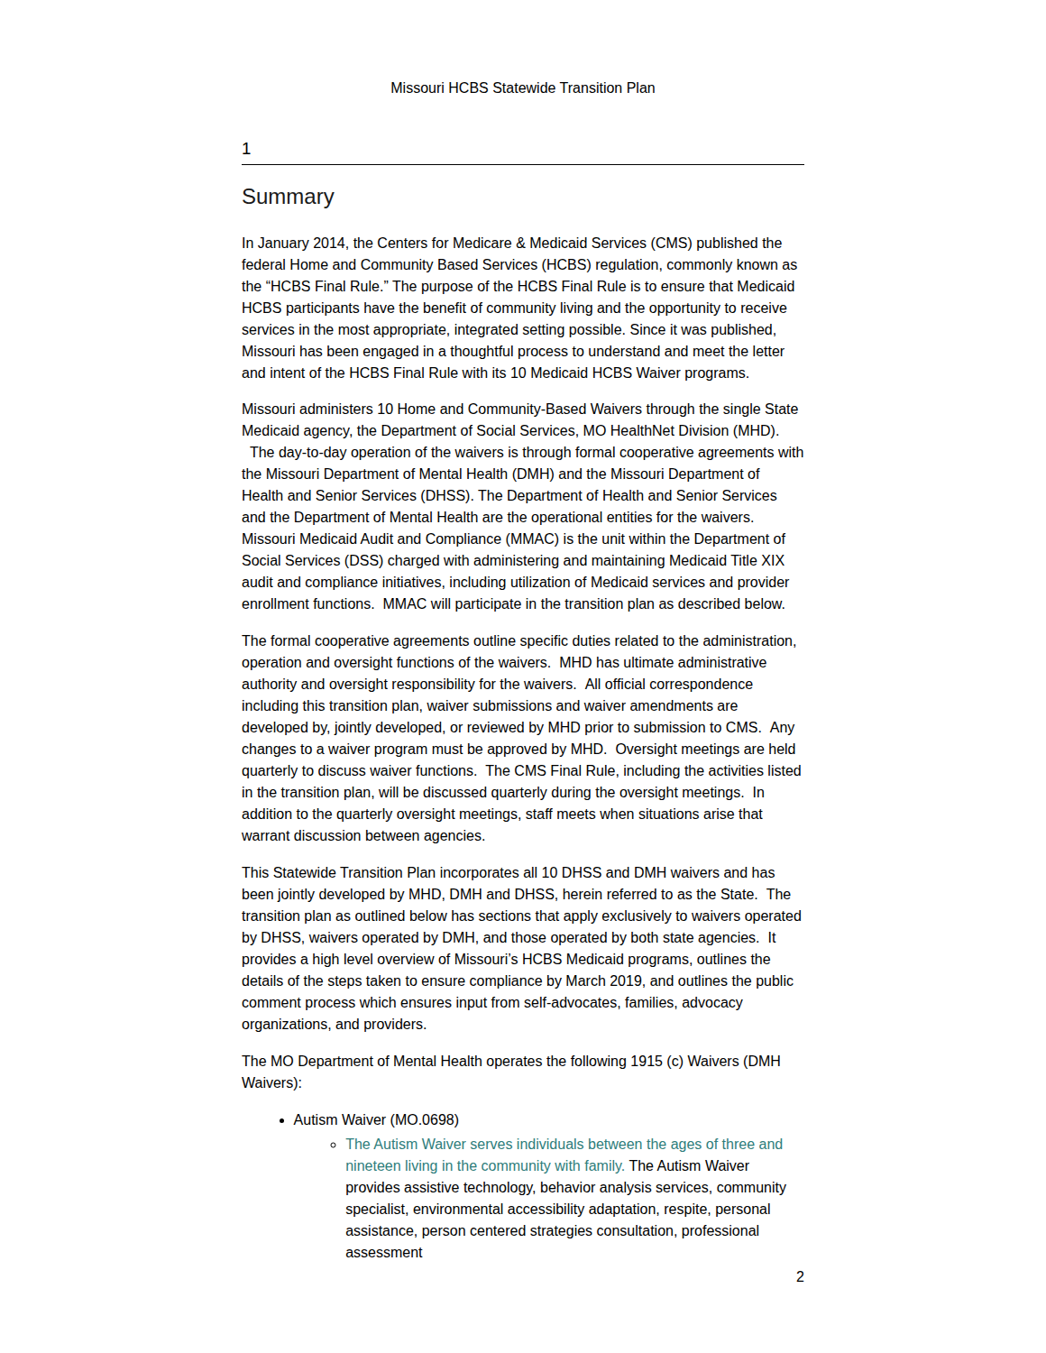Missouri HCBS Statewide Transition Plan
1
Summary
In January 2014, the Centers for Medicare & Medicaid Services (CMS) published the federal Home and Community Based Services (HCBS) regulation, commonly known as the “HCBS Final Rule.” The purpose of the HCBS Final Rule is to ensure that Medicaid HCBS participants have the benefit of community living and the opportunity to receive services in the most appropriate, integrated setting possible. Since it was published, Missouri has been engaged in a thoughtful process to understand and meet the letter and intent of the HCBS Final Rule with its 10 Medicaid HCBS Waiver programs.
Missouri administers 10 Home and Community-Based Waivers through the single State Medicaid agency, the Department of Social Services, MO HealthNet Division (MHD). The day-to-day operation of the waivers is through formal cooperative agreements with the Missouri Department of Mental Health (DMH) and the Missouri Department of Health and Senior Services (DHSS). The Department of Health and Senior Services and the Department of Mental Health are the operational entities for the waivers. Missouri Medicaid Audit and Compliance (MMAC) is the unit within the Department of Social Services (DSS) charged with administering and maintaining Medicaid Title XIX audit and compliance initiatives, including utilization of Medicaid services and provider enrollment functions. MMAC will participate in the transition plan as described below.
The formal cooperative agreements outline specific duties related to the administration, operation and oversight functions of the waivers. MHD has ultimate administrative authority and oversight responsibility for the waivers. All official correspondence including this transition plan, waiver submissions and waiver amendments are developed by, jointly developed, or reviewed by MHD prior to submission to CMS. Any changes to a waiver program must be approved by MHD. Oversight meetings are held quarterly to discuss waiver functions. The CMS Final Rule, including the activities listed in the transition plan, will be discussed quarterly during the oversight meetings. In addition to the quarterly oversight meetings, staff meets when situations arise that warrant discussion between agencies.
This Statewide Transition Plan incorporates all 10 DHSS and DMH waivers and has been jointly developed by MHD, DMH and DHSS, herein referred to as the State. The transition plan as outlined below has sections that apply exclusively to waivers operated by DHSS, waivers operated by DMH, and those operated by both state agencies. It provides a high level overview of Missouri’s HCBS Medicaid programs, outlines the details of the steps taken to ensure compliance by March 2019, and outlines the public comment process which ensures input from self-advocates, families, advocacy organizations, and providers.
The MO Department of Mental Health operates the following 1915 (c) Waivers (DMH Waivers):
Autism Waiver (MO.0698)
The Autism Waiver serves individuals between the ages of three and nineteen living in the community with family. The Autism Waiver provides assistive technology, behavior analysis services, community specialist, environmental accessibility adaptation, respite, personal assistance, person centered strategies consultation, professional assessment
2